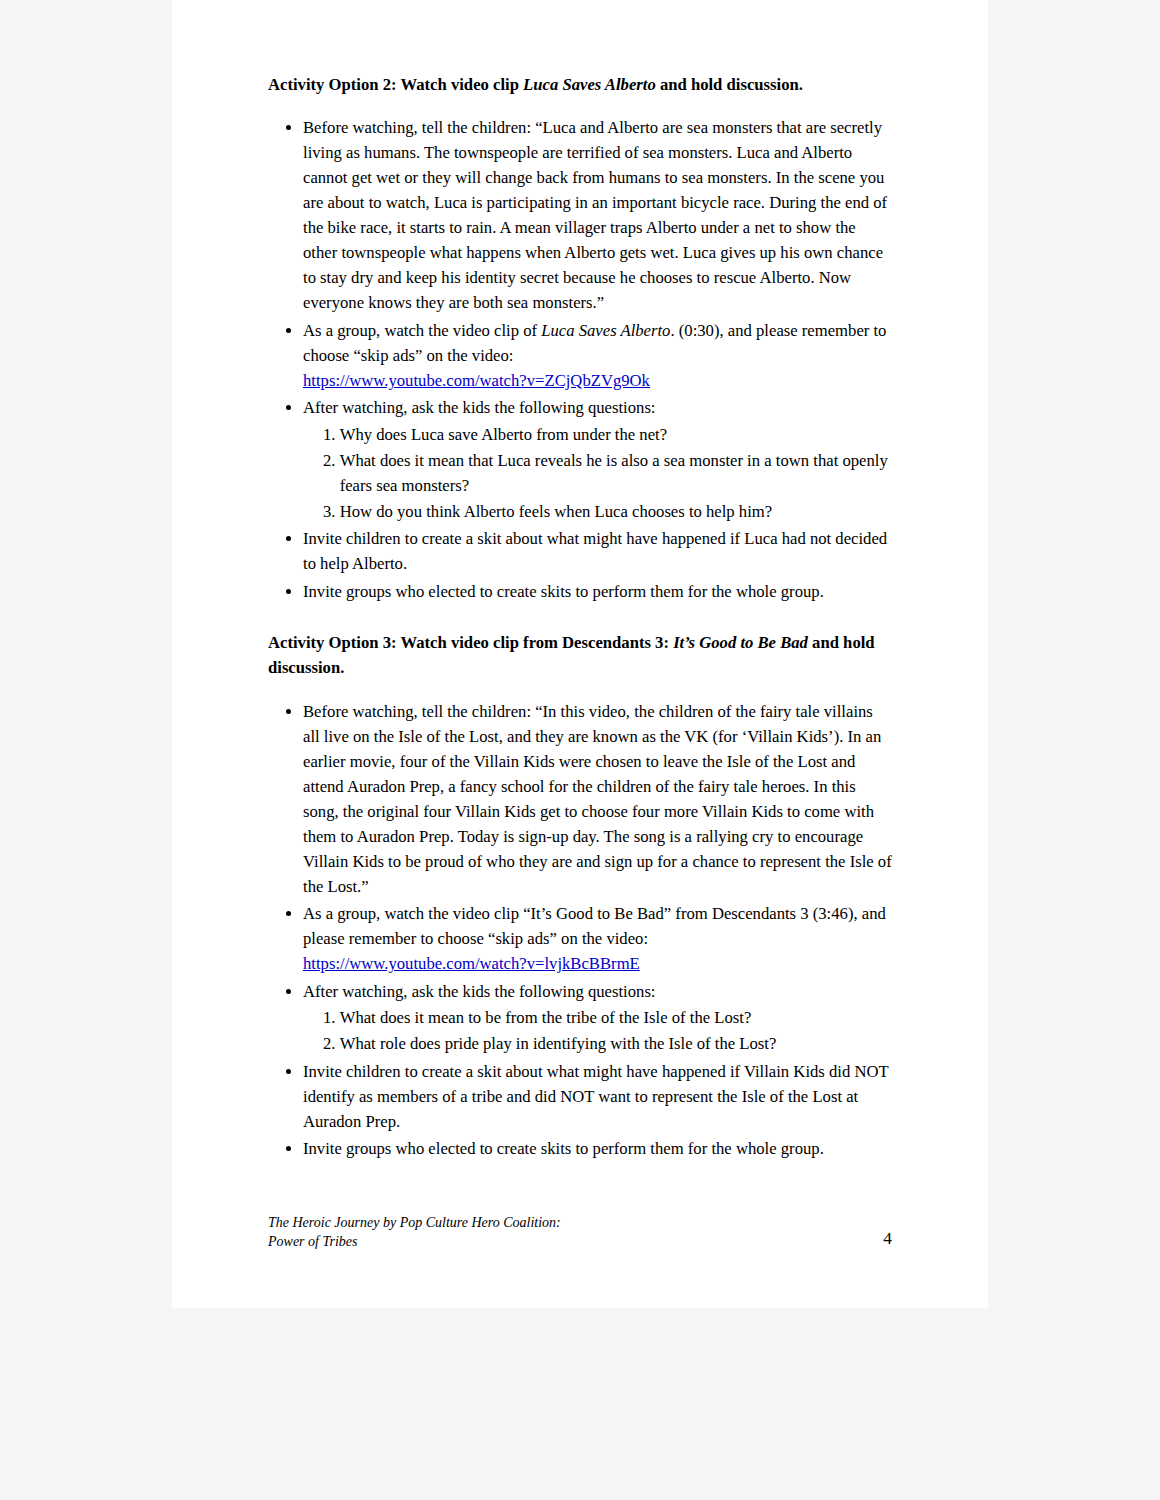Activity Option 2: Watch video clip Luca Saves Alberto and hold discussion.
Before watching, tell the children: “Luca and Alberto are sea monsters that are secretly living as humans. The townspeople are terrified of sea monsters. Luca and Alberto cannot get wet or they will change back from humans to sea monsters. In the scene you are about to watch, Luca is participating in an important bicycle race. During the end of the bike race, it starts to rain. A mean villager traps Alberto under a net to show the other townspeople what happens when Alberto gets wet. Luca gives up his own chance to stay dry and keep his identity secret because he chooses to rescue Alberto. Now everyone knows they are both sea monsters.”
As a group, watch the video clip of Luca Saves Alberto. (0:30), and please remember to choose “skip ads” on the video:
https://www.youtube.com/watch?v=ZCjQbZVg9Ok
After watching, ask the kids the following questions:
Why does Luca save Alberto from under the net?
What does it mean that Luca reveals he is also a sea monster in a town that openly fears sea monsters?
How do you think Alberto feels when Luca chooses to help him?
Invite children to create a skit about what might have happened if Luca had not decided to help Alberto.
Invite groups who elected to create skits to perform them for the whole group.
Activity Option 3: Watch video clip from Descendants 3: It’s Good to Be Bad and hold discussion.
Before watching, tell the children: “In this video, the children of the fairy tale villains all live on the Isle of the Lost, and they are known as the VK (for ‘Villain Kids’). In an earlier movie, four of the Villain Kids were chosen to leave the Isle of the Lost and attend Auradon Prep, a fancy school for the children of the fairy tale heroes. In this song, the original four Villain Kids get to choose four more Villain Kids to come with them to Auradon Prep. Today is sign-up day. The song is a rallying cry to encourage Villain Kids to be proud of who they are and sign up for a chance to represent the Isle of the Lost.”
As a group, watch the video clip “It’s Good to Be Bad” from Descendants 3 (3:46), and please remember to choose “skip ads” on the video:
https://www.youtube.com/watch?v=lvjkBcBBrmE
After watching, ask the kids the following questions:
What does it mean to be from the tribe of the Isle of the Lost?
What role does pride play in identifying with the Isle of the Lost?
Invite children to create a skit about what might have happened if Villain Kids did NOT identify as members of a tribe and did NOT want to represent the Isle of the Lost at Auradon Prep.
Invite groups who elected to create skits to perform them for the whole group.
The Heroic Journey by Pop Culture Hero Coalition:
Power of Tribes
4